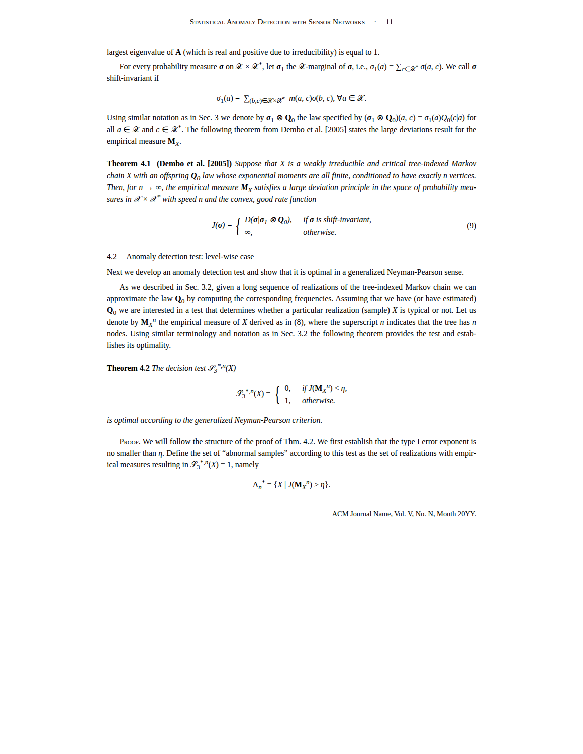Statistical Anomaly Detection with Sensor Networks·11
largest eigenvalue of A (which is real and positive due to irreducibility) is equal to 1.
For every probability measure σ on 𝒳 × 𝒳*, let σ1 the 𝒳-marginal of σ, i.e., σ1(a) = ∑c∈𝒳* σ(a, c). We call σ shift-invariant if
σ1(a) = ∑(b,c)∈𝒳×𝒳* m(a, c)σ(b, c), ∀a ∈ 𝒳.
Using similar notation as in Sec. 3 we denote by σ1 ⊗ Q0 the law specified by (σ1 ⊗ Q0)(a, c) = σ1(a)Q0(c|a) for all a ∈ 𝒳 and c ∈ 𝒳*. The following theorem from Dembo et al. [2005] states the large deviations result for the empirical measure MX.
Theorem 4.1 (Dembo et al. [2005]) Suppose that X is a weakly irreducible and critical tree-indexed Markov chain X with an offspring Q0 law whose exponential moments are all finite, conditioned to have exactly n vertices. Then, for n → ∞, the empirical measure MX satisfies a large deviation principle in the space of probability measures in 𝒳 × 𝒳* with speed n and the convex, good rate function
J(σ) = { D(σ|σ1 ⊗ Q0), if σ is shift-invariant, ∞, otherwise.
(9)
4.2 Anomaly detection test: level-wise case
Next we develop an anomaly detection test and show that it is optimal in a generalized Neyman-Pearson sense.
As we described in Sec. 3.2, given a long sequence of realizations of the tree-indexed Markov chain we can approximate the law Q0 by computing the corresponding frequencies. Assuming that we have (or have estimated) Q0 we are interested in a test that determines whether a particular realization (sample) X is typical or not. Let us denote by MXn the empirical measure of X derived as in (8), where the superscript n indicates that the tree has n nodes. Using similar terminology and notation as in Sec. 3.2 the following theorem provides the test and establishes its optimality.
Theorem 4.2 The decision test 𝒮3*,n(X)
𝒮3*,n(X) = { 0, if J(MXn) < η, 1, otherwise.
is optimal according to the generalized Neyman-Pearson criterion.
Proof. We will follow the structure of the proof of Thm. 4.2. We first establish that the type I error exponent is no smaller than η. Define the set of “abnormal samples” according to this test as the set of realizations with empirical measures resulting in 𝒮3*,n(X) = 1, namely
Λn* = {X | J(MXn) ≥ η}.
ACM Journal Name, Vol. V, No. N, Month 20YY.